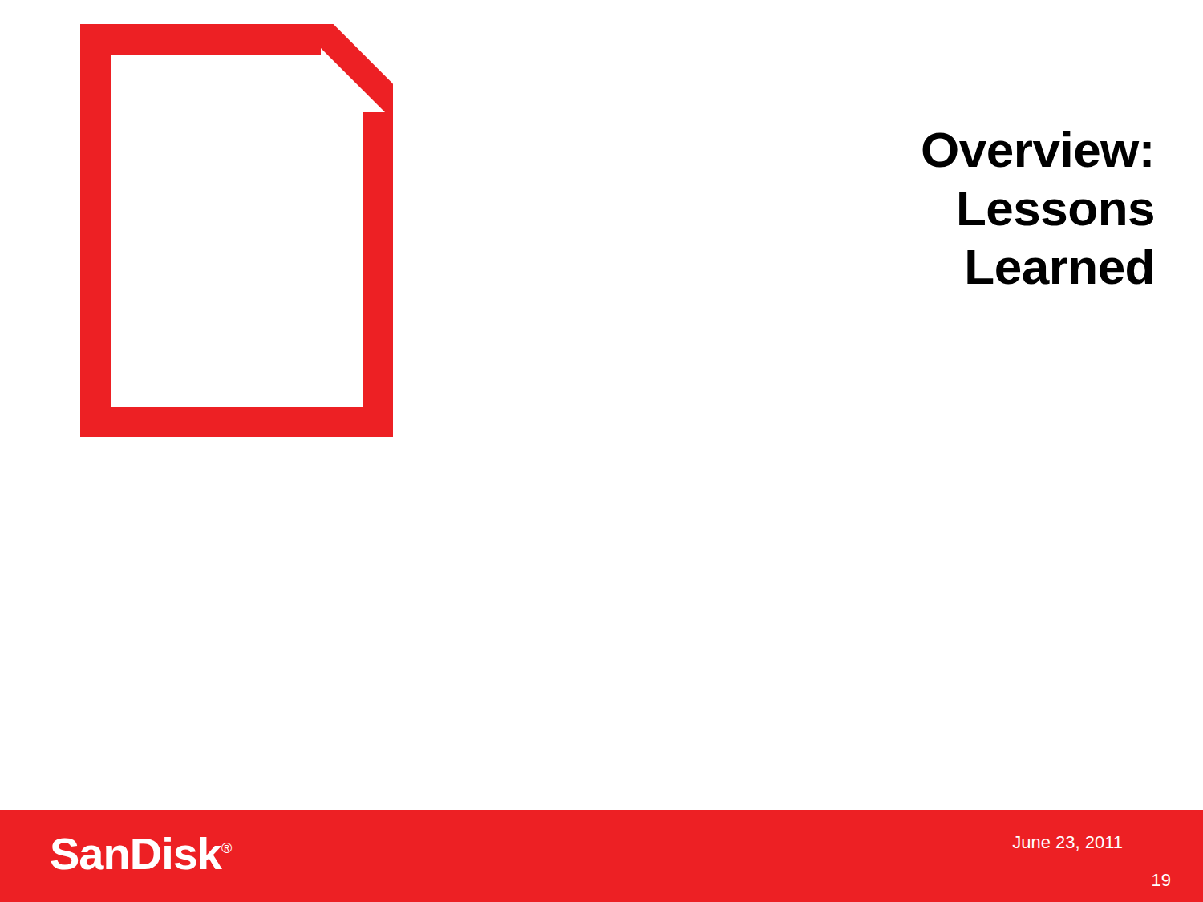Overview:
Lessons
Learned
SanDisk®
June 23, 2011
19